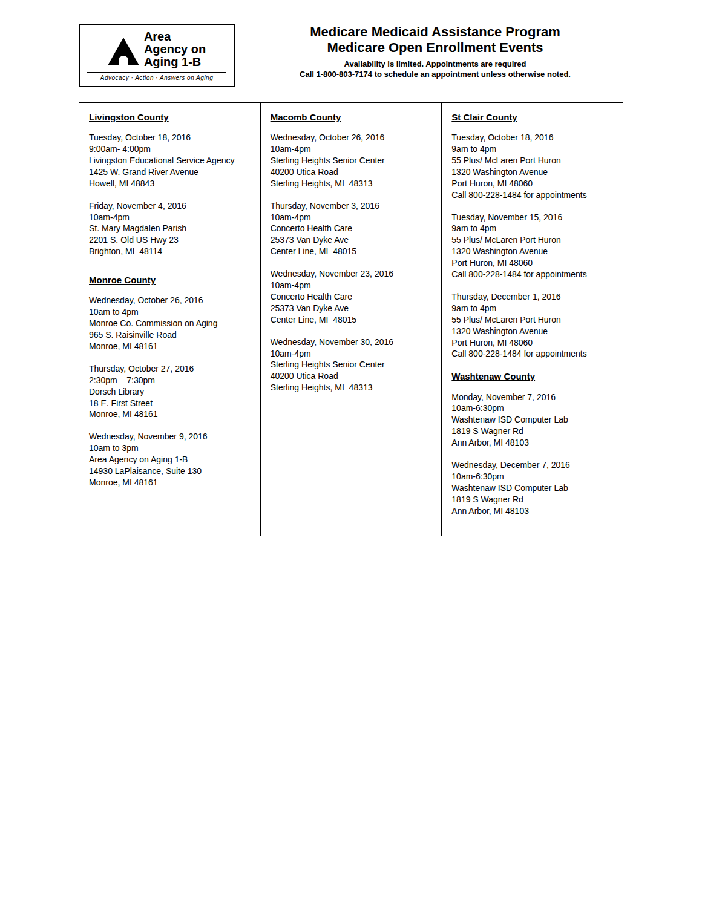Area
Agency on
Aging 1-B
Advocacy · Action · Answers on Aging
Medicare Medicaid Assistance Program
Medicare Open Enrollment Events
Availability is limited. Appointments are required
Call 1-800-803-7174 to schedule an appointment unless otherwise noted.
| Livingston County Tuesday, October 18, 2016 9:00am- 4:00pm Livingston Educational Service Agency 1425 W. Grand River Avenue Howell, MI 48843 Friday, November 4, 2016 10am-4pm St. Mary Magdalen Parish 2201 S. Old US Hwy 23 Brighton, MI 48114 Monroe County Wednesday, October 26, 2016 10am to 4pm Monroe Co. Commission on Aging 965 S. Raisinville Road Monroe, MI 48161 Thursday, October 27, 2016 2:30pm – 7:30pm Dorsch Library 18 E. First Street Monroe, MI 48161 Wednesday, November 9, 2016 10am to 3pm Area Agency on Aging 1-B 14930 LaPlaisance, Suite 130 Monroe, MI 48161 | Macomb County Wednesday, October 26, 2016 10am-4pm Sterling Heights Senior Center 40200 Utica Road Sterling Heights, MI 48313 Thursday, November 3, 2016 10am-4pm Concerto Health Care 25373 Van Dyke Ave Center Line, MI 48015 Wednesday, November 23, 2016 10am-4pm Concerto Health Care 25373 Van Dyke Ave Center Line, MI 48015 Wednesday, November 30, 2016 10am-4pm Sterling Heights Senior Center 40200 Utica Road Sterling Heights, MI 48313 | St Clair County Tuesday, October 18, 2016 9am to 4pm 55 Plus/ McLaren Port Huron 1320 Washington Avenue Port Huron, MI 48060 Call 800-228-1484 for appointments Tuesday, November 15, 2016 9am to 4pm 55 Plus/ McLaren Port Huron 1320 Washington Avenue Port Huron, MI 48060 Call 800-228-1484 for appointments Thursday, December 1, 2016 9am to 4pm 55 Plus/ McLaren Port Huron 1320 Washington Avenue Port Huron, MI 48060 Call 800-228-1484 for appointments Washtenaw County Monday, November 7, 2016 10am-6:30pm Washtenaw ISD Computer Lab 1819 S Wagner Rd Ann Arbor, MI 48103 Wednesday, December 7, 2016 10am-6:30pm Washtenaw ISD Computer Lab 1819 S Wagner Rd Ann Arbor, MI 48103 |